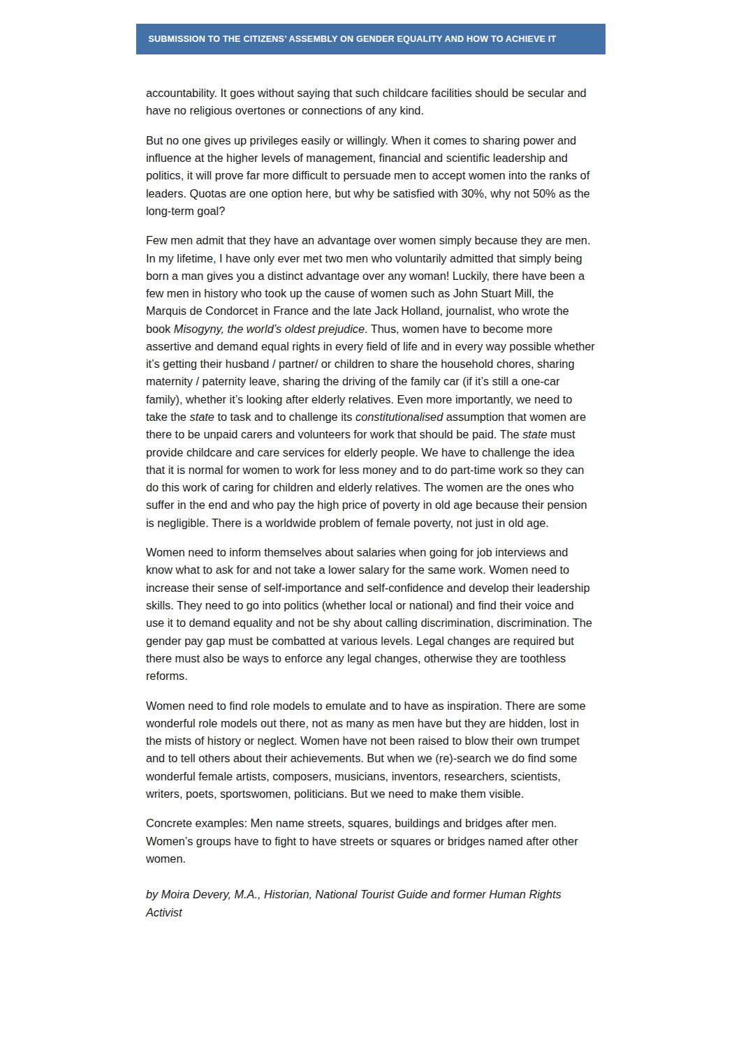Submission to the Citizens’ Assembly on Gender Equality and How to Achieve It
accountability. It goes without saying that such childcare facilities should be secular and have no religious overtones or connections of any kind.
But no one gives up privileges easily or willingly. When it comes to sharing power and influence at the higher levels of management, financial and scientific leadership and politics, it will prove far more difficult to persuade men to accept women into the ranks of leaders. Quotas are one option here, but why be satisfied with 30%, why not 50% as the long-term goal?
Few men admit that they have an advantage over women simply because they are men. In my lifetime, I have only ever met two men who voluntarily admitted that simply being born a man gives you a distinct advantage over any woman! Luckily, there have been a few men in history who took up the cause of women such as John Stuart Mill, the Marquis de Condorcet in France and the late Jack Holland, journalist, who wrote the book Misogyny, the world’s oldest prejudice. Thus, women have to become more assertive and demand equal rights in every field of life and in every way possible whether it’s getting their husband / partner/ or children to share the household chores, sharing maternity / paternity leave, sharing the driving of the family car (if it’s still a one-car family), whether it’s looking after elderly relatives. Even more importantly, we need to take the state to task and to challenge its constitutionalised assumption that women are there to be unpaid carers and volunteers for work that should be paid. The state must provide childcare and care services for elderly people. We have to challenge the idea that it is normal for women to work for less money and to do part-time work so they can do this work of caring for children and elderly relatives. The women are the ones who suffer in the end and who pay the high price of poverty in old age because their pension is negligible. There is a worldwide problem of female poverty, not just in old age.
Women need to inform themselves about salaries when going for job interviews and know what to ask for and not take a lower salary for the same work. Women need to increase their sense of self-importance and self-confidence and develop their leadership skills. They need to go into politics (whether local or national) and find their voice and use it to demand equality and not be shy about calling discrimination, discrimination. The gender pay gap must be combatted at various levels. Legal changes are required but there must also be ways to enforce any legal changes, otherwise they are toothless reforms.
Women need to find role models to emulate and to have as inspiration. There are some wonderful role models out there, not as many as men have but they are hidden, lost in the mists of history or neglect. Women have not been raised to blow their own trumpet and to tell others about their achievements. But when we (re)-search we do find some wonderful female artists, composers, musicians, inventors, researchers, scientists, writers, poets, sportswomen, politicians. But we need to make them visible.
Concrete examples: Men name streets, squares, buildings and bridges after men. Women’s groups have to fight to have streets or squares or bridges named after other women.
by Moira Devery, M.A., Historian, National Tourist Guide and former Human Rights Activist